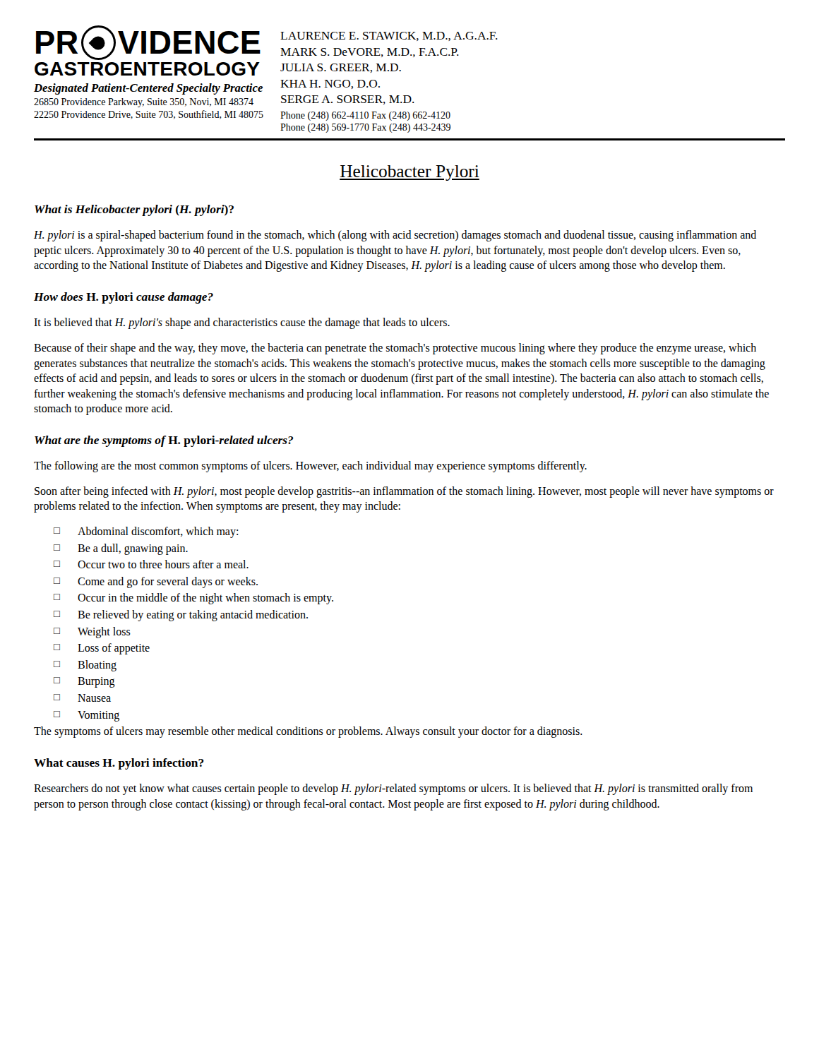PR VIDENCE
GASTROENTEROLOGY
Designated Patient-Centered Specialty Practice
26850 Providence Parkway, Suite 350, Novi, MI 48374
22250 Providence Drive, Suite 703, Southfield, MI 48075
LAURENCE E. STAWICK, M.D., A.G.A.F.
MARK S. DeVORE, M.D., F.A.C.P.
JULIA S. GREER, M.D.
KHA H. NGO, D.O.
SERGE A. SORSER, M.D.
Phone (248) 662-4110 Fax (248) 662-4120
Phone (248) 569-1770 Fax (248) 443-2439
Helicobacter Pylori
What is Helicobacter pylori (H. pylori)?
H. pylori is a spiral-shaped bacterium found in the stomach, which (along with acid secretion) damages stomach and duodenal tissue, causing inflammation and peptic ulcers. Approximately 30 to 40 percent of the U.S. population is thought to have H. pylori, but fortunately, most people don't develop ulcers. Even so, according to the National Institute of Diabetes and Digestive and Kidney Diseases, H. pylori is a leading cause of ulcers among those who develop them.
How does H. pylori cause damage?
It is believed that H. pylori's shape and characteristics cause the damage that leads to ulcers.
Because of their shape and the way, they move, the bacteria can penetrate the stomach's protective mucous lining where they produce the enzyme urease, which generates substances that neutralize the stomach's acids. This weakens the stomach's protective mucus, makes the stomach cells more susceptible to the damaging effects of acid and pepsin, and leads to sores or ulcers in the stomach or duodenum (first part of the small intestine). The bacteria can also attach to stomach cells, further weakening the stomach's defensive mechanisms and producing local inflammation. For reasons not completely understood, H. pylori can also stimulate the stomach to produce more acid.
What are the symptoms of H. pylori-related ulcers?
The following are the most common symptoms of ulcers. However, each individual may experience symptoms differently.
Soon after being infected with H. pylori, most people develop gastritis--an inflammation of the stomach lining. However, most people will never have symptoms or problems related to the infection. When symptoms are present, they may include:
Abdominal discomfort, which may:
Be a dull, gnawing pain.
Occur two to three hours after a meal.
Come and go for several days or weeks.
Occur in the middle of the night when stomach is empty.
Be relieved by eating or taking antacid medication.
Weight loss
Loss of appetite
Bloating
Burping
Nausea
Vomiting
The symptoms of ulcers may resemble other medical conditions or problems. Always consult your doctor for a diagnosis.
What causes H. pylori infection?
Researchers do not yet know what causes certain people to develop H. pylori-related symptoms or ulcers. It is believed that H. pylori is transmitted orally from person to person through close contact (kissing) or through fecal-oral contact. Most people are first exposed to H. pylori during childhood.